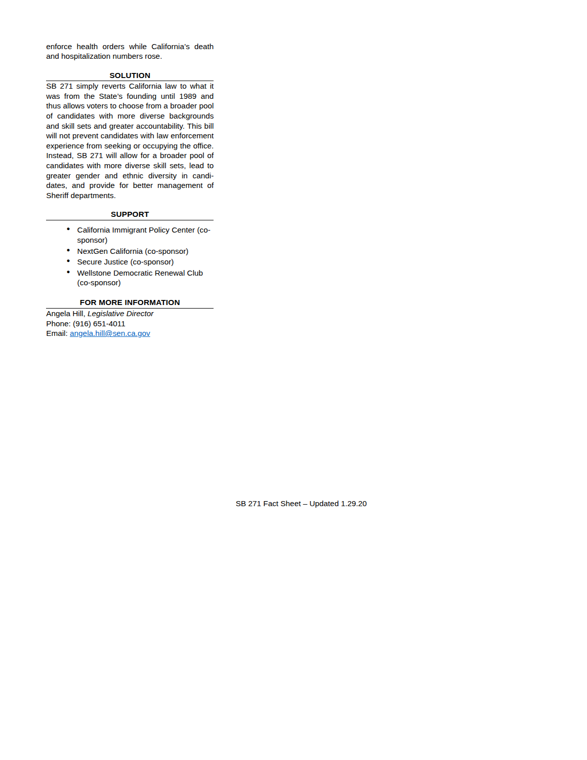enforce health orders while California’s death and hospitalization numbers rose.
SOLUTION
SB 271 simply reverts California law to what it was from the State’s founding until 1989 and thus allows voters to choose from a broader pool of candidates with more diverse backgrounds and skill sets and greater accountability. This bill will not prevent candidates with law enforcement experience from seeking or occupying the office. Instead, SB 271 will allow for a broader pool of candidates with more diverse skill sets, lead to greater gender and ethnic diversity in candidates, and provide for better management of Sheriff departments.
SUPPORT
California Immigrant Policy Center (co-sponsor)
NextGen California (co-sponsor)
Secure Justice (co-sponsor)
Wellstone Democratic Renewal Club (co-sponsor)
FOR MORE INFORMATION
Angela Hill, Legislative Director
Phone: (916) 651-4011
Email: angela.hill@sen.ca.gov
SB 271 Fact Sheet – Updated 1.29.20